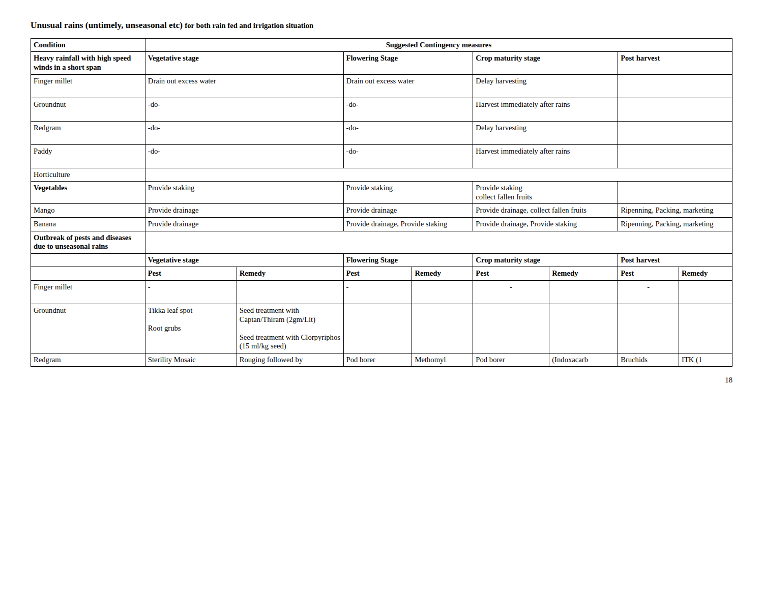Unusual rains (untimely, unseasonal etc) for both rain fed and irrigation situation
| Condition | Suggested Contingency measures |
| Heavy rainfall with high speed winds in a short span | Vegetative stage | Flowering Stage | Crop maturity stage | Post harvest |
| Finger millet | Drain out excess water | Drain out excess water | Delay harvesting | |
| Groundnut | -do- | -do- | Harvest immediately after rains | |
| Redgram | -do- | -do- | Delay harvesting | |
| Paddy | -do- | -do- | Harvest immediately after rains | |
| Horticulture | |
| Vegetables | Provide staking | Provide staking | Provide staking collect fallen fruits | |
| Mango | Provide drainage | Provide drainage | Provide drainage, collect fallen fruits | Ripenning, Packing, marketing |
| Banana | Provide drainage | Provide drainage, Provide staking | Provide drainage, Provide staking | Ripenning, Packing, marketing |
| Outbreak of pests and diseases due to unseasonal rains | |
| | Vegetative stage | Flowering Stage | Crop maturity stage | Post harvest |
| | Pest | Remedy | Pest | Remedy | Pest | Remedy | Pest | Remedy |
| Finger millet | - | | - | | - | | - | |
| Groundnut | Tikka leaf spot Root grubs | Seed treatment with Captan/Thiram (2gm/Lit) Seed treatment with Clorpyriphos (15 ml/kg seed) | | | | | | |
| Redgram | Sterility Mosaic | Rouging followed by | Pod borer | Methomyl | Pod borer | (Indoxacarb | Bruchids | ITK (1 |
18